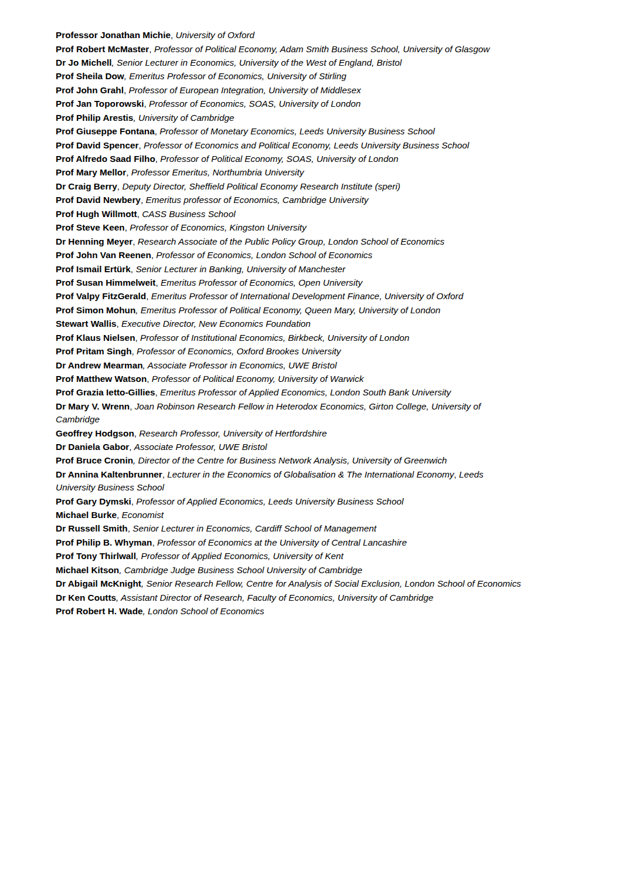Professor Jonathan Michie, University of Oxford
Prof Robert McMaster, Professor of Political Economy, Adam Smith Business School, University of Glasgow
Dr Jo Michell, Senior Lecturer in Economics, University of the West of England, Bristol
Prof Sheila Dow, Emeritus Professor of Economics, University of Stirling
Prof John Grahl, Professor of European Integration, University of Middlesex
Prof Jan Toporowski, Professor of Economics, SOAS, University of London
Prof Philip Arestis, University of Cambridge
Prof Giuseppe Fontana, Professor of Monetary Economics, Leeds University Business School
Prof David Spencer, Professor of Economics and Political Economy, Leeds University Business School
Prof Alfredo Saad Filho, Professor of Political Economy, SOAS, University of London
Prof Mary Mellor, Professor Emeritus, Northumbria University
Dr Craig Berry, Deputy Director, Sheffield Political Economy Research Institute (speri)
Prof David Newbery, Emeritus professor of Economics, Cambridge University
Prof Hugh Willmott, CASS Business School
Prof Steve Keen, Professor of Economics, Kingston University
Dr Henning Meyer, Research Associate of the Public Policy Group, London School of Economics
Prof John Van Reenen, Professor of Economics, London School of Economics
Prof Ismail Ertürk, Senior Lecturer in Banking, University of Manchester
Prof Susan Himmelweit, Emeritus Professor of Economics, Open University
Prof Valpy FitzGerald, Emeritus Professor of International Development Finance, University of Oxford
Prof Simon Mohun, Emeritus Professor of Political Economy, Queen Mary, University of London
Stewart Wallis, Executive Director, New Economics Foundation
Prof Klaus Nielsen, Professor of Institutional Economics, Birkbeck, University of London
Prof Pritam Singh, Professor of Economics, Oxford Brookes University
Dr Andrew Mearman, Associate Professor in Economics, UWE Bristol
Prof Matthew Watson, Professor of Political Economy, University of Warwick
Prof Grazia Ietto-Gillies, Emeritus Professor of Applied Economics, London South Bank University
Dr Mary V. Wrenn, Joan Robinson Research Fellow in Heterodox Economics, Girton College, University of Cambridge
Geoffrey Hodgson, Research Professor, University of Hertfordshire
Dr Daniela Gabor, Associate Professor, UWE Bristol
Prof Bruce Cronin, Director of the Centre for Business Network Analysis, University of Greenwich
Dr Annina Kaltenbrunner, Lecturer in the Economics of Globalisation & The International Economy, Leeds University Business School
Prof Gary Dymski, Professor of Applied Economics, Leeds University Business School
Michael Burke, Economist
Dr Russell Smith, Senior Lecturer in Economics, Cardiff School of Management
Prof Philip B. Whyman, Professor of Economics at the University of Central Lancashire
Prof Tony Thirlwall, Professor of Applied Economics, University of Kent
Michael Kitson, Cambridge Judge Business School University of Cambridge
Dr Abigail McKnight, Senior Research Fellow, Centre for Analysis of Social Exclusion, London School of Economics
Dr Ken Coutts, Assistant Director of Research, Faculty of Economics, University of Cambridge
Prof Robert H. Wade, London School of Economics